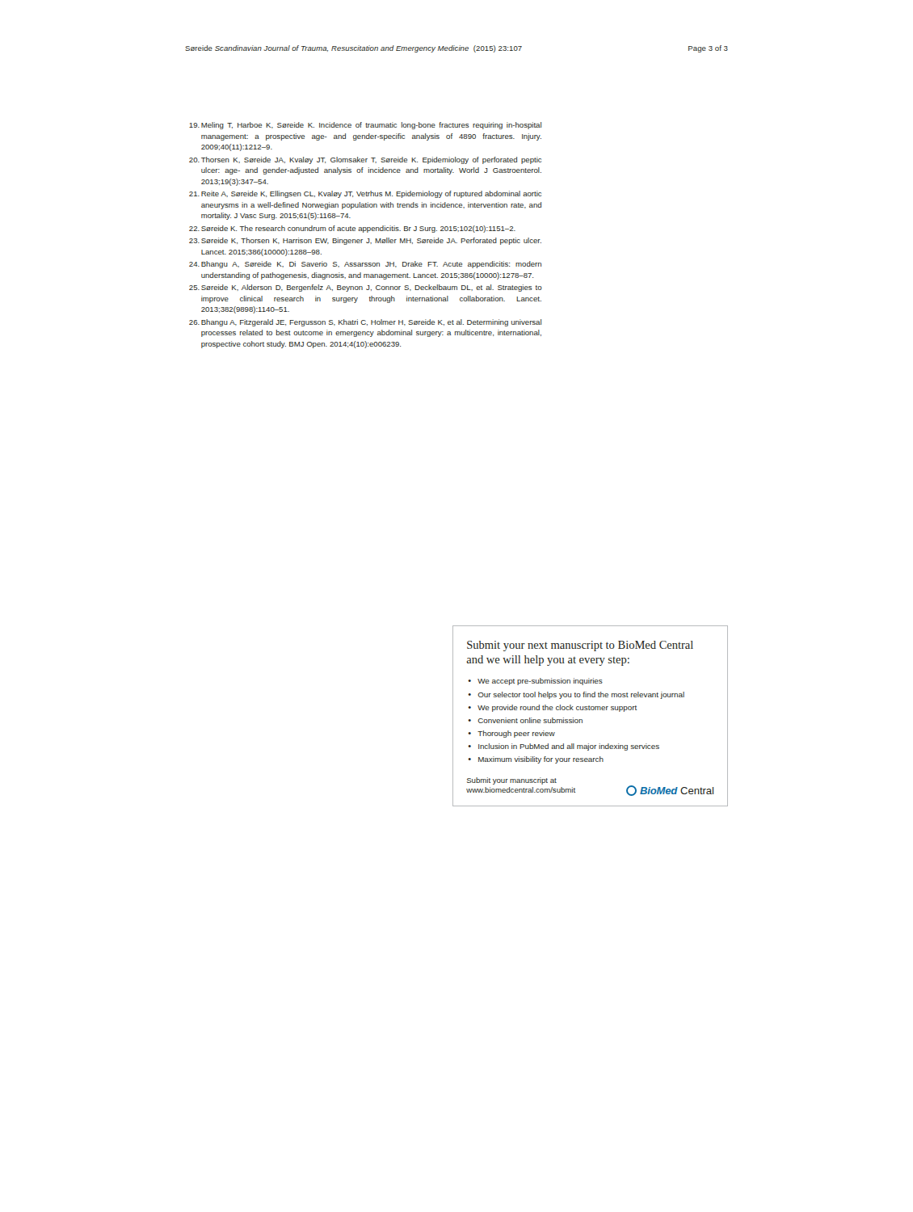Søreide Scandinavian Journal of Trauma, Resuscitation and Emergency Medicine (2015) 23:107
Page 3 of 3
Meling T, Harboe K, Søreide K. Incidence of traumatic long-bone fractures requiring in-hospital management: a prospective age- and gender-specific analysis of 4890 fractures. Injury. 2009;40(11):1212–9.
Thorsen K, Søreide JA, Kvaløy JT, Glomsaker T, Søreide K. Epidemiology of perforated peptic ulcer: age- and gender-adjusted analysis of incidence and mortality. World J Gastroenterol. 2013;19(3):347–54.
Reite A, Søreide K, Ellingsen CL, Kvaløy JT, Vetrhus M. Epidemiology of ruptured abdominal aortic aneurysms in a well-defined Norwegian population with trends in incidence, intervention rate, and mortality. J Vasc Surg. 2015;61(5):1168–74.
Søreide K. The research conundrum of acute appendicitis. Br J Surg. 2015;102(10):1151–2.
Søreide K, Thorsen K, Harrison EW, Bingener J, Møller MH, Søreide JA. Perforated peptic ulcer. Lancet. 2015;386(10000):1288–98.
Bhangu A, Søreide K, Di Saverio S, Assarsson JH, Drake FT. Acute appendicitis: modern understanding of pathogenesis, diagnosis, and management. Lancet. 2015;386(10000):1278–87.
Søreide K, Alderson D, Bergenfelz A, Beynon J, Connor S, Deckelbaum DL, et al. Strategies to improve clinical research in surgery through international collaboration. Lancet. 2013;382(9898):1140–51.
Bhangu A, Fitzgerald JE, Fergusson S, Khatri C, Holmer H, Søreide K, et al. Determining universal processes related to best outcome in emergency abdominal surgery: a multicentre, international, prospective cohort study. BMJ Open. 2014;4(10):e006239.
Submit your next manuscript to BioMed Central
and we will help you at every step:
We accept pre-submission inquiries
Our selector tool helps you to find the most relevant journal
We provide round the clock customer support
Convenient online submission
Thorough peer review
Inclusion in PubMed and all major indexing services
Maximum visibility for your research
Submit your manuscript at
www.biomedcentral.com/submit
Bio Med Central